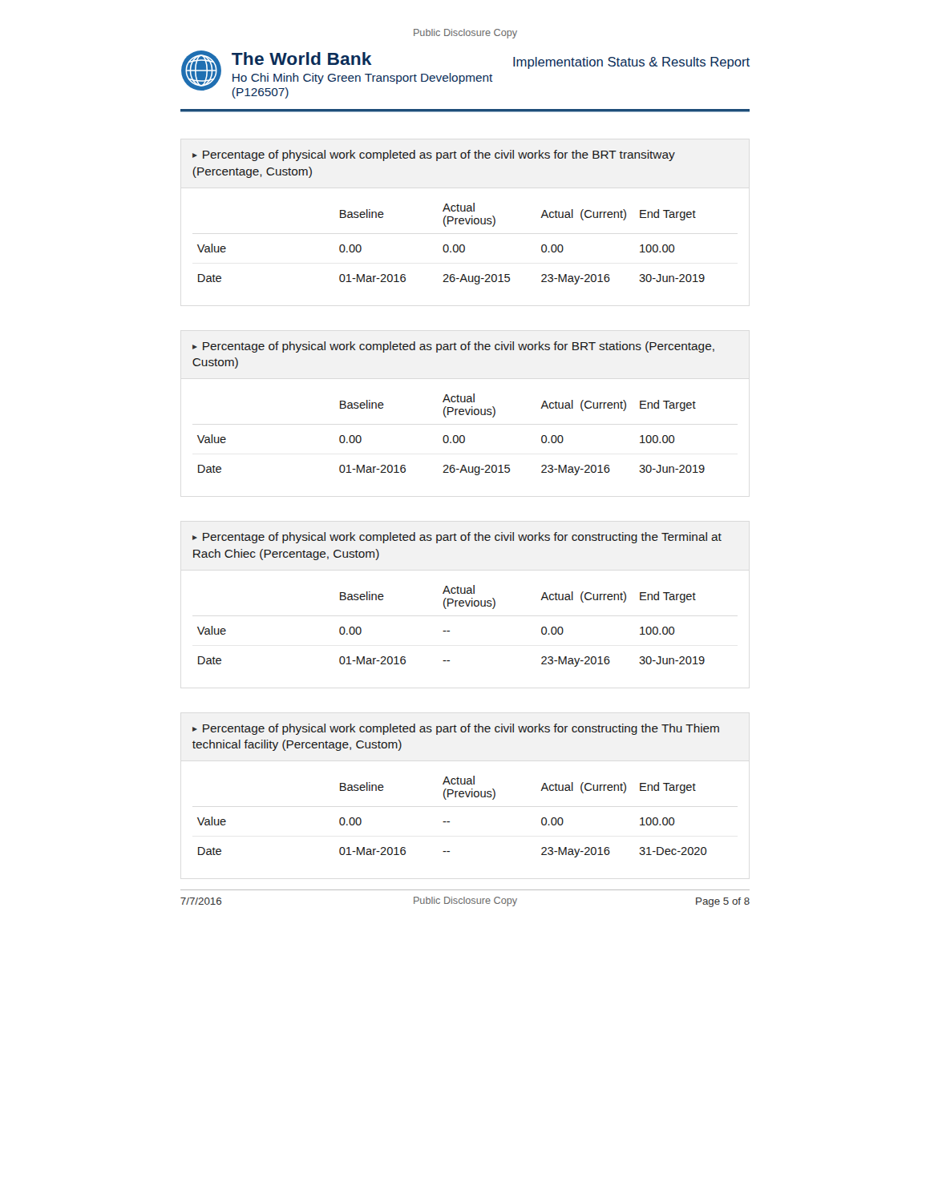Public Disclosure Copy
The World Bank
Ho Chi Minh City Green Transport Development (P126507)
Implementation Status & Results Report
▸Percentage of physical work completed as part of the civil works for the BRT transitway (Percentage, Custom)
| | Baseline | Actual (Previous) | Actual (Current) | End Target |
| --- | --- | --- | --- | --- |
| Value | 0.00 | 0.00 | 0.00 | 100.00 |
| Date | 01-Mar-2016 | 26-Aug-2015 | 23-May-2016 | 30-Jun-2019 |
▸Percentage of physical work completed as part of the civil works for BRT stations (Percentage, Custom)
| | Baseline | Actual (Previous) | Actual (Current) | End Target |
| --- | --- | --- | --- | --- |
| Value | 0.00 | 0.00 | 0.00 | 100.00 |
| Date | 01-Mar-2016 | 26-Aug-2015 | 23-May-2016 | 30-Jun-2019 |
▸Percentage of physical work completed as part of the civil works for constructing the Terminal at Rach Chiec (Percentage, Custom)
| | Baseline | Actual (Previous) | Actual (Current) | End Target |
| --- | --- | --- | --- | --- |
| Value | 0.00 | -- | 0.00 | 100.00 |
| Date | 01-Mar-2016 | -- | 23-May-2016 | 30-Jun-2019 |
▸Percentage of physical work completed as part of the civil works for constructing the Thu Thiem technical facility (Percentage, Custom)
| | Baseline | Actual (Previous) | Actual (Current) | End Target |
| --- | --- | --- | --- | --- |
| Value | 0.00 | -- | 0.00 | 100.00 |
| Date | 01-Mar-2016 | -- | 23-May-2016 | 31-Dec-2020 |
7/7/2016
Public Disclosure Copy
Page 5 of 8